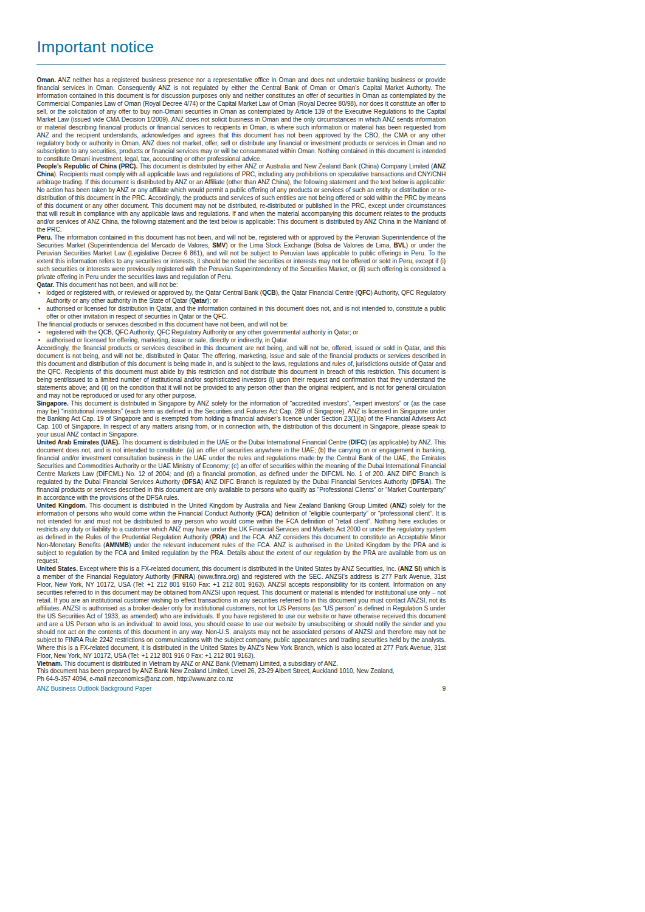Important notice
Oman. ANZ neither has a registered business presence nor a representative office in Oman and does not undertake banking business or provide financial services in Oman. Consequently ANZ is not regulated by either the Central Bank of Oman or Oman’s Capital Market Authority. The information contained in this document is for discussion purposes only and neither constitutes an offer of securities in Oman as contemplated by the Commercial Companies Law of Oman (Royal Decree 4/74) or the Capital Market Law of Oman (Royal Decree 80/98), nor does it constitute an offer to sell, or the solicitation of any offer to buy non-Omani securities in Oman as contemplated by Article 139 of the Executive Regulations to the Capital Market Law (issued vide CMA Decision 1/2009). ANZ does not solicit business in Oman and the only circumstances in which ANZ sends information or material describing financial products or financial services to recipients in Oman, is where such information or material has been requested from ANZ and the recipient understands, acknowledges and agrees that this document has not been approved by the CBO, the CMA or any other regulatory body or authority in Oman. ANZ does not market, offer, sell or distribute any financial or investment products or services in Oman and no subscription to any securities, products or financial services may or will be consummated within Oman. Nothing contained in this document is intended to constitute Omani investment, legal, tax, accounting or other professional advice.
People’s Republic of China (PRC). This document is distributed by either ANZ or Australia and New Zealand Bank (China) Company Limited (ANZ China). Recipients must comply with all applicable laws and regulations of PRC, including any prohibitions on speculative transactions and CNY/CNH arbitrage trading. If this document is distributed by ANZ or an Affiliate (other than ANZ China), the following statement and the text below is applicable: No action has been taken by ANZ or any affiliate which would permit a public offering of any products or services of such an entity or distribution or re-distribution of this document in the PRC. Accordingly, the products and services of such entities are not being offered or sold within the PRC by means of this document or any other document. This document may not be distributed, re-distributed or published in the PRC, except under circumstances that will result in compliance with any applicable laws and regulations. If and when the material accompanying this document relates to the products and/or services of ANZ China, the following statement and the text below is applicable: This document is distributed by ANZ China in the Mainland of the PRC.
Peru. The information contained in this document has not been, and will not be, registered with or approved by the Peruvian Superintendence of the Securities Market (Superintendencia del Mercado de Valores, SMV) or the Lima Stock Exchange (Bolsa de Valores de Lima, BVL) or under the Peruvian Securities Market Law (Legislative Decree 6 861), and will not be subject to Peruvian laws applicable to public offerings in Peru. To the extent this information refers to any securities or interests, it should be noted the securities or interests may not be offered or sold in Peru, except if (i) such securities or interests were previously registered with the Peruvian Superintendency of the Securities Market, or (ii) such offering is considered a private offering in Peru under the securities laws and regulation of Peru.
Qatar. This document has not been, and will not be:
lodged or registered with, or reviewed or approved by, the Qatar Central Bank (QCB), the Qatar Financial Centre (QFC) Authority, QFC Regulatory Authority or any other authority in the State of Qatar (Qatar); or
authorised or licensed for distribution in Qatar, and the information contained in this document does not, and is not intended to, constitute a public offer or other invitation in respect of securities in Qatar or the QFC.
The financial products or services described in this document have not been, and will not be:
registered with the QCB, QFC Authority, QFC Regulatory Authority or any other governmental authority in Qatar; or
authorised or licensed for offering, marketing, issue or sale, directly or indirectly, in Qatar.
Accordingly, the financial products or services described in this document are not being, and will not be, offered, issued or sold in Qatar, and this document is not being, and will not be, distributed in Qatar. The offering, marketing, issue and sale of the financial products or services described in this document and distribution of this document is being made in, and is subject to the laws, regulations and rules of, jurisdictions outside of Qatar and the QFC. Recipients of this document must abide by this restriction and not distribute this document in breach of this restriction. This document is being sent/issued to a limited number of institutional and/or sophisticated investors (i) upon their request and confirmation that they understand the statements above; and (ii) on the condition that it will not be provided to any person other than the original recipient, and is not for general circulation and may not be reproduced or used for any other purpose.
Singapore. This document is distributed in Singapore by ANZ solely for the information of “accredited investors”, “expert investors” or (as the case may be) “institutional investors” (each term as defined in the Securities and Futures Act Cap. 289 of Singapore). ANZ is licensed in Singapore under the Banking Act Cap. 19 of Singapore and is exempted from holding a financial adviser’s licence under Section 23(1)(a) of the Financial Advisers Act Cap. 100 of Singapore. In respect of any matters arising from, or in connection with, the distribution of this document in Singapore, please speak to your usual ANZ contact in Singapore.
United Arab Emirates (UAE). This document is distributed in the UAE or the Dubai International Financial Centre (DIFC) (as applicable) by ANZ. This document does not, and is not intended to constitute: (a) an offer of securities anywhere in the UAE; (b) the carrying on or engagement in banking, financial and/or investment consultation business in the UAE under the rules and regulations made by the Central Bank of the UAE, the Emirates Securities and Commodities Authority or the UAE Ministry of Economy; (c) an offer of securities within the meaning of the Dubai International Financial Centre Markets Law (DIFCML) No. 12 of 2004; and (d) a financial promotion, as defined under the DIFCML No. 1 of 200. ANZ DIFC Branch is regulated by the Dubai Financial Services Authority (DFSA) ANZ DIFC Branch is regulated by the Dubai Financial Services Authority (DFSA). The financial products or services described in this document are only available to persons who qualify as “Professional Clients” or “Market Counterparty” in accordance with the provisions of the DFSA rules.
United Kingdom. This document is distributed in the United Kingdom by Australia and New Zealand Banking Group Limited (ANZ) solely for the information of persons who would come within the Financial Conduct Authority (FCA) definition of “eligible counterparty” or “professional client”. It is not intended for and must not be distributed to any person who would come within the FCA definition of “retail client”. Nothing here excludes or restricts any duty or liability to a customer which ANZ may have under the UK Financial Services and Markets Act 2000 or under the regulatory system as defined in the Rules of the Prudential Regulation Authority (PRA) and the FCA. ANZ considers this document to constitute an Acceptable Minor Non-Monetary Benefits (AMNMB) under the relevant inducement rules of the FCA. ANZ is authorised in the United Kingdom by the PRA and is subject to regulation by the FCA and limited regulation by the PRA. Details about the extent of our regulation by the PRA are available from us on request.
United States. Except where this is a FX-related document, this document is distributed in the United States by ANZ Securities, Inc. (ANZ SI) which is a member of the Financial Regulatory Authority (FINRA) (www.finra.org) and registered with the SEC. ANZSI’s address is 277 Park Avenue, 31st Floor, New York, NY 10172, USA (Tel: +1 212 801 9160 Fax: +1 212 801 9163). ANZSI accepts responsibility for its content. Information on any securities referred to in this document may be obtained from ANZSI upon request. This document or material is intended for institutional use only – not retail. If you are an institutional customer wishing to effect transactions in any securities referred to in this document you must contact ANZSI, not its affiliates. ANZSI is authorised as a broker-dealer only for institutional customers, not for US Persons (as “US person” is defined in Regulation S under the US Securities Act of 1933, as amended) who are individuals. If you have registered to use our website or have otherwise received this document and are a US Person who is an individual: to avoid loss, you should cease to use our website by unsubscribing or should notify the sender and you should not act on the contents of this document in any way. Non-U.S. analysts may not be associated persons of ANZSI and therefore may not be subject to FINRA Rule 2242 restrictions on communications with the subject company, public appearances and trading securities held by the analysts. Where this is a FX-related document, it is distributed in the United States by ANZ’s New York Branch, which is also located at 277 Park Avenue, 31st Floor, New York, NY 10172, USA (Tel: +1 212 801 916 0 Fax: +1 212 801 9163).
Vietnam. This document is distributed in Vietnam by ANZ or ANZ Bank (Vietnam) Limited, a subsidiary of ANZ.
This document has been prepared by ANZ Bank New Zealand Limited, Level 26, 23-29 Albert Street, Auckland 1010, New Zealand,
Ph 64-9-357 4094, e-mail nzeconomics@anz.com, http://www.anz.co.nz
9 ANZ Business Outlook Background Paper